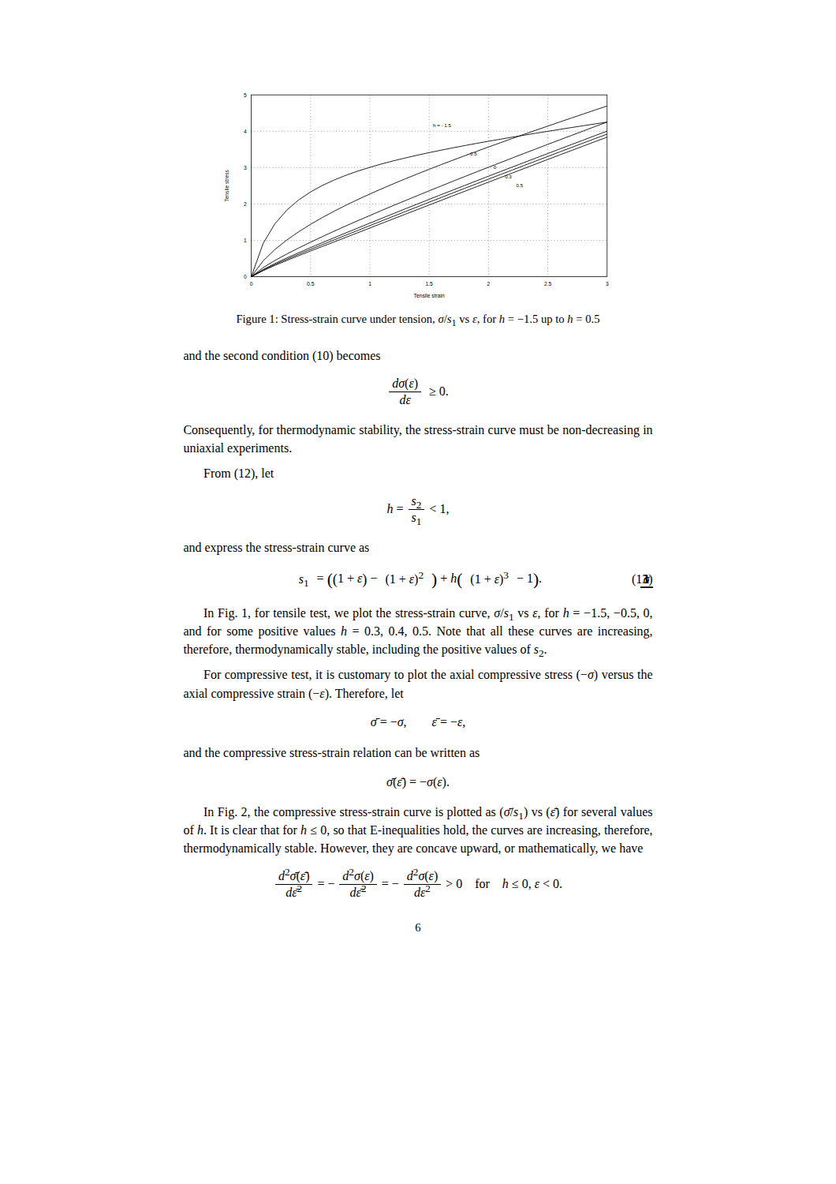0 1 2 3 4 5 0 0.5 1 1.5 2 2.5 3 Tensile strain Tensile stress h = - 1.5 - 0.5 0 0.3 0.5
Figure 1: Stress-strain curve under tension, σ/s1 vs ε, for h = −1.5 up to h = 0.5
and the second condition (10) becomes
dσ(ε) dε ≥ 0.
Consequently, for thermodynamic stability, the stress-strain curve must be non-decreasing in uniaxial experiments.
From (12), let
h = s2 s1 < 1,
and express the stress-strain curve as
σ s1 = ((1 + ε) − 1 (1 + ε)2 ) + h( 1 (1 + ε)3 − 1). (13)
In Fig. 1, for tensile test, we plot the stress-strain curve, σ/s1 vs ε, for h = −1.5, −0.5, 0, and for some positive values h = 0.3, 0.4, 0.5. Note that all these curves are increasing, therefore, thermodynamically stable, including the positive values of s2.
For compressive test, it is customary to plot the axial compressive stress (−σ) versus the axial compressive strain (−ε). Therefore, let
σ̄ = −σ, ε̄ = −ε,
and the compressive stress-strain relation can be written as
σ̄(ε̄) = −σ(ε).
In Fig. 2, the compressive stress-strain curve is plotted as (σ̄/s1) vs (ε̄) for several values of h. It is clear that for h ≤ 0, so that E-inequalities hold, the curves are increasing, therefore, thermodynamically stable. However, they are concave upward, or mathematically, we have
d2σ̄(ε̄) dε̄2 = − d2σ(ε) dε̄2 = − d2σ(ε) dε2 > 0 for h ≤ 0, ε < 0.
6